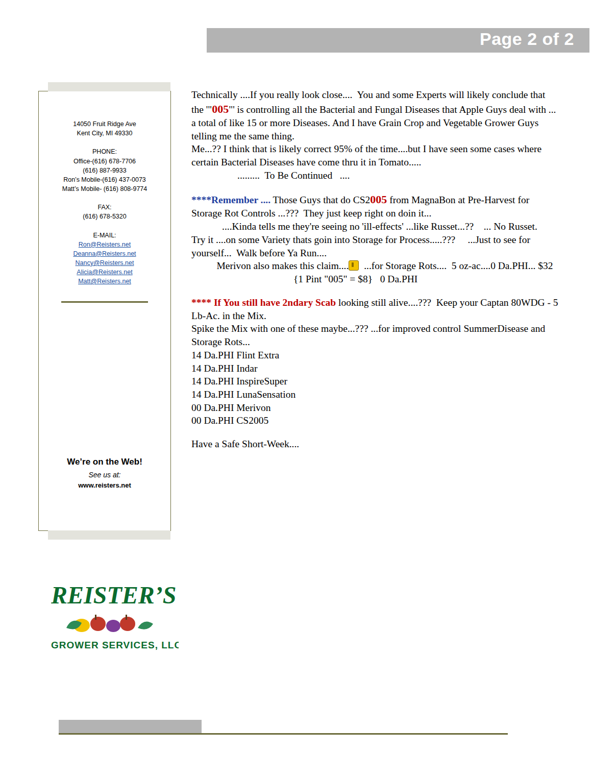Page 2 of 2
14050 Fruit Ridge Ave
Kent City, MI 49330
PHONE:
Office-(616) 678-7706
(616) 887-9933
Ron’s Mobile-(616) 437-0073
Matt’s Mobile- (616) 808-9774
FAX:
(616) 678-5320
E-MAIL:
Ron@Reisters.net
Deanna@Reisters.net
Nancy@Reisters.net
Alicia@Reisters.net
Matt@Reisters.net
We’re on the Web!
See us at:
www.reisters.net
Technically ....If you really look close.... You and some Experts will likely conclude that the '"005"' is controlling all the Bacterial and Fungal Diseases that Apple Guys deal with ... a total of like 15 or more Diseases. And I have Grain Crop and Vegetable Grower Guys telling me the same thing.
Me...?? I think that is likely correct 95% of the time....but I have seen some cases where certain Bacterial Diseases have come thru it in Tomato.....
......... To Be Continued ....
****Remember .... Those Guys that do CS2005 from MagnaBon at Pre-Harvest for Storage Rot Controls ...??? They just keep right on doin it...
....Kinda tells me they're seeing no 'ill-effects' ...like Russet...?? ... No Russet.
Try it ....on some Variety thats goin into Storage for Process.....??? ...Just to see for yourself... Walk before Ya Run....
Merivon also makes this claim.... ...for Storage Rots.... 5 oz-ac....0 Da.PHI... $32
{1 Pint "005" = $8} 0 Da.PHI
**** If You still have 2ndary Scab looking still alive....??? Keep your Captan 80WDG - 5 Lb-Ac. in the Mix.
Spike the Mix with one of these maybe...??? ...for improved control SummerDisease and Storage Rots...
14 Da.PHI Flint Extra
14 Da.PHI Indar
14 Da.PHI InspireSuper
14 Da.PHI LunaSensation
00 Da.PHI Merivon
00 Da.PHI CS2005
Have a Safe Short-Week....
REISTER’S GROWER SERVICES, LLC